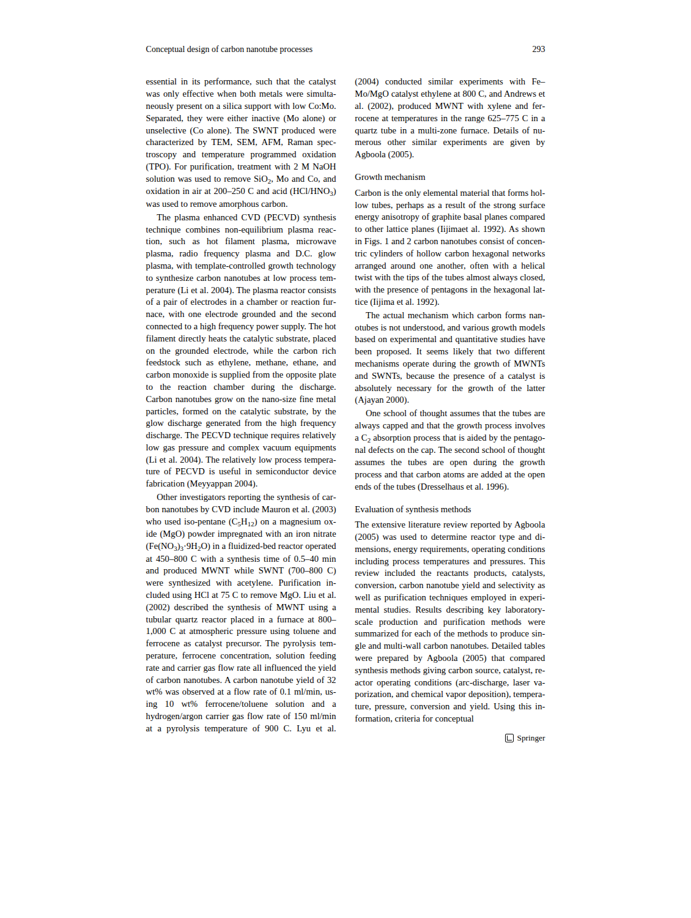Conceptual design of carbon nanotube processes 293
essential in its performance, such that the catalyst was only effective when both metals were simultaneously present on a silica support with low Co:Mo. Separated, they were either inactive (Mo alone) or unselective (Co alone). The SWNT produced were characterized by TEM, SEM, AFM, Raman spectroscopy and temperature programmed oxidation (TPO). For purification, treatment with 2 M NaOH solution was used to remove SiO2, Mo and Co, and oxidation in air at 200–250 C and acid (HCl/HNO3) was used to remove amorphous carbon.
The plasma enhanced CVD (PECVD) synthesis technique combines non-equilibrium plasma reaction, such as hot filament plasma, microwave plasma, radio frequency plasma and D.C. glow plasma, with template-controlled growth technology to synthesize carbon nanotubes at low process temperature (Li et al. 2004). The plasma reactor consists of a pair of electrodes in a chamber or reaction furnace, with one electrode grounded and the second connected to a high frequency power supply. The hot filament directly heats the catalytic substrate, placed on the grounded electrode, while the carbon rich feedstock such as ethylene, methane, ethane, and carbon monoxide is supplied from the opposite plate to the reaction chamber during the discharge. Carbon nanotubes grow on the nano-size fine metal particles, formed on the catalytic substrate, by the glow discharge generated from the high frequency discharge. The PECVD technique requires relatively low gas pressure and complex vacuum equipments (Li et al. 2004). The relatively low process temperature of PECVD is useful in semiconductor device fabrication (Meyyappan 2004).
Other investigators reporting the synthesis of carbon nanotubes by CVD include Mauron et al. (2003) who used iso-pentane (C5H12) on a magnesium oxide (MgO) powder impregnated with an iron nitrate (Fe(NO3)3·9H2O) in a fluidized-bed reactor operated at 450–800 C with a synthesis time of 0.5–40 min and produced MWNT while SWNT (700–800 C) were synthesized with acetylene. Purification included using HCl at 75 C to remove MgO. Liu et al. (2002) described the synthesis of MWNT using a tubular quartz reactor placed in a furnace at 800–1,000 C at atmospheric pressure using toluene and ferrocene as catalyst precursor. The pyrolysis temperature, ferrocene concentration, solution feeding rate and carrier gas flow rate all influenced the yield of carbon nanotubes. A carbon nanotube yield of 32 wt% was observed at a flow rate of 0.1 ml/min, using 10 wt% ferrocene/toluene solution and a hydrogen/argon carrier gas flow rate of 150 ml/min at a pyrolysis temperature of 900 C. Lyu et al. (2004) conducted similar experiments with Fe–Mo/MgO catalyst ethylene at 800 C, and Andrews et al. (2002), produced MWNT with xylene and ferrocene at temperatures in the range 625–775 C in a quartz tube in a multi-zone furnace. Details of numerous other similar experiments are given by Agboola (2005).
Growth mechanism
Carbon is the only elemental material that forms hollow tubes, perhaps as a result of the strong surface energy anisotropy of graphite basal planes compared to other lattice planes (Iijimaet al. 1992). As shown in Figs. 1 and 2 carbon nanotubes consist of concentric cylinders of hollow carbon hexagonal networks arranged around one another, often with a helical twist with the tips of the tubes almost always closed, with the presence of pentagons in the hexagonal lattice (Iijima et al. 1992).
The actual mechanism which carbon forms nanotubes is not understood, and various growth models based on experimental and quantitative studies have been proposed. It seems likely that two different mechanisms operate during the growth of MWNTs and SWNTs, because the presence of a catalyst is absolutely necessary for the growth of the latter (Ajayan 2000).
One school of thought assumes that the tubes are always capped and that the growth process involves a C2 absorption process that is aided by the pentagonal defects on the cap. The second school of thought assumes the tubes are open during the growth process and that carbon atoms are added at the open ends of the tubes (Dresselhaus et al. 1996).
Evaluation of synthesis methods
The extensive literature review reported by Agboola (2005) was used to determine reactor type and dimensions, energy requirements, operating conditions including process temperatures and pressures. This review included the reactants products, catalysts, conversion, carbon nanotube yield and selectivity as well as purification techniques employed in experimental studies. Results describing key laboratory-scale production and purification methods were summarized for each of the methods to produce single and multi-wall carbon nanotubes. Detailed tables were prepared by Agboola (2005) that compared synthesis methods giving carbon source, catalyst, reactor operating conditions (arc-discharge, laser vaporization, and chemical vapor deposition), temperature, pressure, conversion and yield. Using this information, criteria for conceptual
Springer